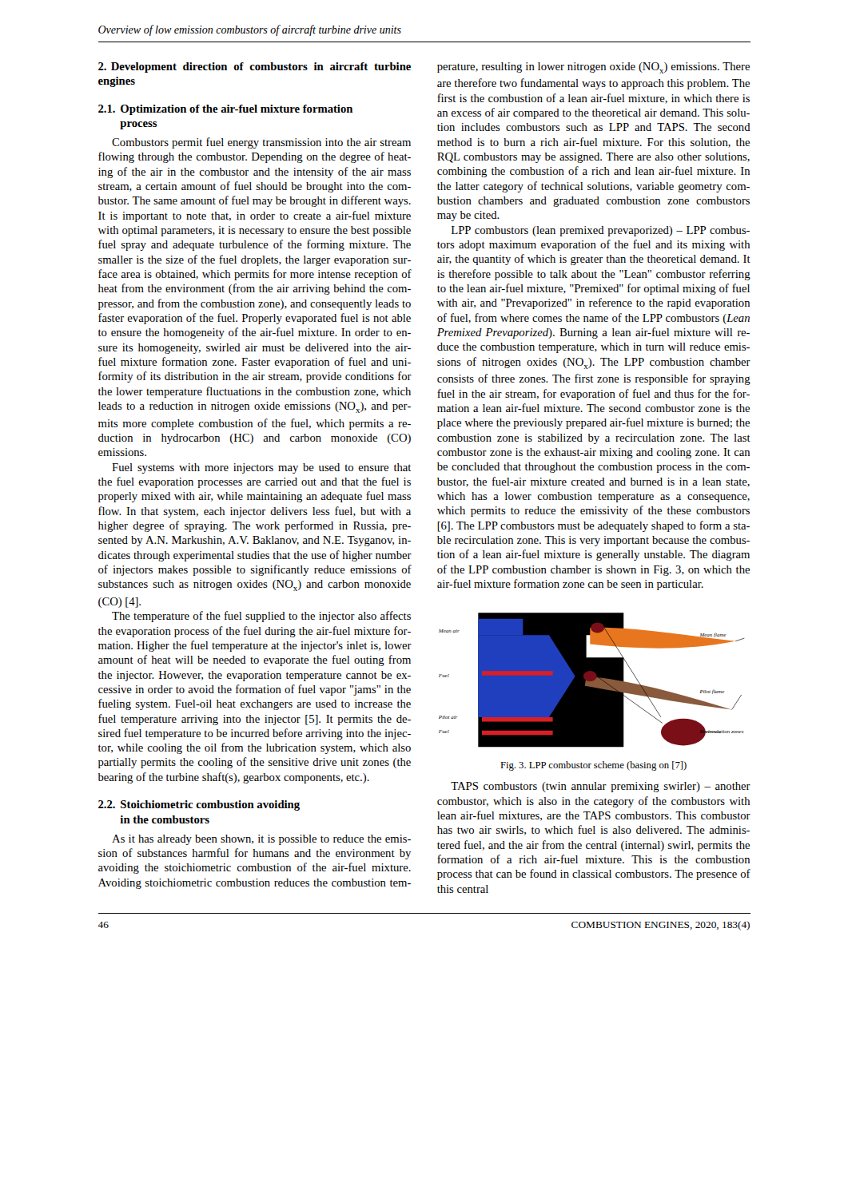Overview of low emission combustors of aircraft turbine drive units
2. Development direction of combustors in aircraft turbine engines
2.1. Optimization of the air-fuel mixture formationprocess
Combustors permit fuel energy transmission into the air stream flowing through the combustor. Depending on the degree of heating of the air in the combustor and the intensity of the air mass stream, a certain amount of fuel should be brought into the combustor. The same amount of fuel may be brought in different ways. It is important to note that, in order to create a air-fuel mixture with optimal parameters, it is necessary to ensure the best possible fuel spray and adequate turbulence of the forming mixture. The smaller is the size of the fuel droplets, the larger evaporation surface area is obtained, which permits for more intense reception of heat from the environment (from the air arriving behind the compressor, and from the combustion zone), and consequently leads to faster evaporation of the fuel. Properly evaporated fuel is not able to ensure the homogeneity of the air-fuel mixture. In order to ensure its homogeneity, swirled air must be delivered into the air-fuel mixture formation zone. Faster evaporation of fuel and uniformity of its distribution in the air stream, provide conditions for the lower temperature fluctuations in the combustion zone, which leads to a reduction in nitrogen oxide emissions (NOx), and permits more complete combustion of the fuel, which permits a reduction in hydrocarbon (HC) and carbon monoxide (CO) emissions.
Fuel systems with more injectors may be used to ensure that the fuel evaporation processes are carried out and that the fuel is properly mixed with air, while maintaining an adequate fuel mass flow. In that system, each injector delivers less fuel, but with a higher degree of spraying. The work performed in Russia, presented by A.N. Markushin, A.V. Baklanov, and N.E. Tsyganov, indicates through experimental studies that the use of higher number of injectors makes possible to significantly reduce emissions of substances such as nitrogen oxides (NOx) and carbon monoxide (CO) [4].
The temperature of the fuel supplied to the injector also affects the evaporation process of the fuel during the air-fuel mixture formation. Higher the fuel temperature at the injector's inlet is, lower amount of heat will be needed to evaporate the fuel outing from the injector. However, the evaporation temperature cannot be excessive in order to avoid the formation of fuel vapor "jams" in the fueling system. Fuel-oil heat exchangers are used to increase the fuel temperature arriving into the injector [5]. It permits the desired fuel temperature to be incurred before arriving into the injector, while cooling the oil from the lubrication system, which also partially permits the cooling of the sensitive drive unit zones (the bearing of the turbine shaft(s), gearbox components, etc.).
2.2. Stoichiometric combustion avoidingin the combustors
As it has already been shown, it is possible to reduce the emission of substances harmful for humans and the environment by avoiding the stoichiometric combustion of the air-fuel mixture. Avoiding stoichiometric combustion reduces the combustion temperature, resulting in lower nitrogen oxide (NOx) emissions. There are therefore two fundamental ways to approach this problem. The first is the combustion of a lean air-fuel mixture, in which there is an excess of air compared to the theoretical air demand. This solution includes combustors such as LPP and TAPS. The second method is to burn a rich air-fuel mixture. For this solution, the RQL combustors may be assigned. There are also other solutions, combining the combustion of a rich and lean air-fuel mixture. In the latter category of technical solutions, variable geometry combustion chambers and graduated combustion zone combustors may be cited.
LPP combustors (lean premixed prevaporized) – LPP combustors adopt maximum evaporation of the fuel and its mixing with air, the quantity of which is greater than the theoretical demand. It is therefore possible to talk about the "Lean" combustor referring to the lean air-fuel mixture, "Premixed" for optimal mixing of fuel with air, and "Prevaporized" in reference to the rapid evaporation of fuel, from where comes the name of the LPP combustors (Lean Premixed Prevaporized). Burning a lean air-fuel mixture will reduce the combustion temperature, which in turn will reduce emissions of nitrogen oxides (NOx). The LPP combustion chamber consists of three zones. The first zone is responsible for spraying fuel in the air stream, for evaporation of fuel and thus for the formation a lean air-fuel mixture. The second combustor zone is the place where the previously prepared air-fuel mixture is burned; the combustion zone is stabilized by a recirculation zone. The last combustor zone is the exhaust-air mixing and cooling zone. It can be concluded that throughout the combustion process in the combustor, the fuel-air mixture created and burned is in a lean state, which has a lower combustion temperature as a consequence, which permits to reduce the emissivity of the these combustors [6]. The LPP combustors must be adequately shaped to form a stable recirculation zone. This is very important because the combustion of a lean air-fuel mixture is generally unstable. The diagram of the LPP combustion chamber is shown in Fig. 3, on which the air-fuel mixture formation zone can be seen in particular.
Mean air Fuel Pilot air Fuel Mean flame Pilot flame Recirculation zones
Fig. 3. LPP combustor scheme (basing on [7])
TAPS combustors (twin annular premixing swirler) – another combustor, which is also in the category of the combustors with lean air-fuel mixtures, are the TAPS combustors. This combustor has two air swirls, to which fuel is also delivered. The administered fuel, and the air from the central (internal) swirl, permits the formation of a rich air-fuel mixture. This is the combustion process that can be found in classical combustors. The presence of this central
46 COMBUSTION ENGINES, 2020, 183(4)